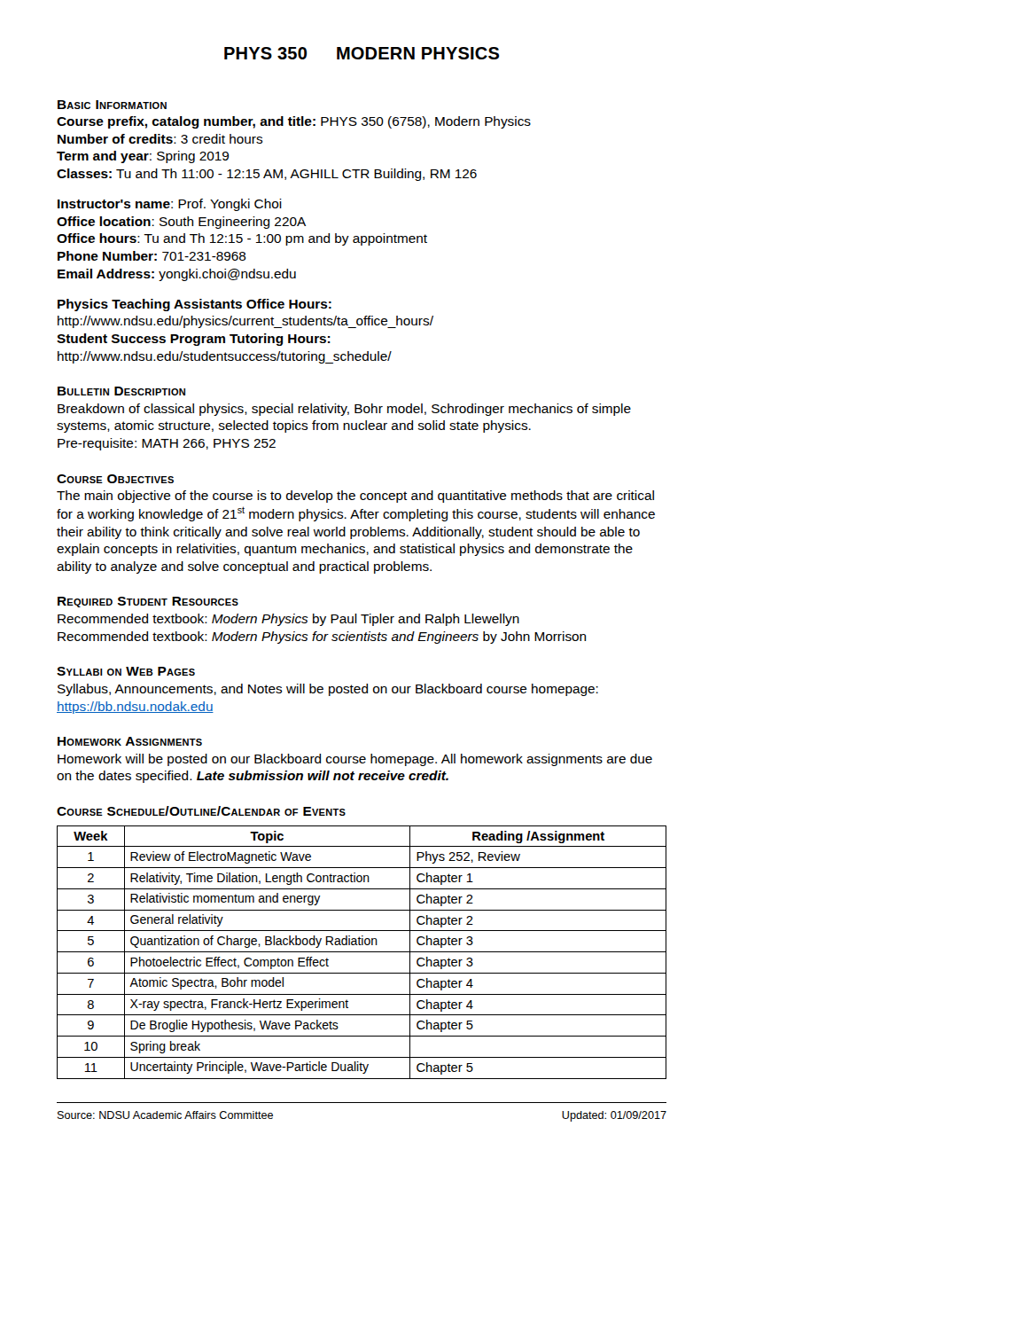PHYS 350 MODERN PHYSICS
Basic Information
Course prefix, catalog number, and title: PHYS 350 (6758), Modern Physics
Number of credits: 3 credit hours
Term and year: Spring 2019
Classes: Tu and Th 11:00 - 12:15 AM, AGHILL CTR Building, RM 126
Instructor's name: Prof. Yongki Choi
Office location: South Engineering 220A
Office hours: Tu and Th 12:15 - 1:00 pm and by appointment
Phone Number: 701-231-8968
Email Address: yongki.choi@ndsu.edu
Physics Teaching Assistants Office Hours: http://www.ndsu.edu/physics/current_students/ta_office_hours/
Student Success Program Tutoring Hours: http://www.ndsu.edu/studentsuccess/tutoring_schedule/
Bulletin Description
Breakdown of classical physics, special relativity, Bohr model, Schrodinger mechanics of simple systems, atomic structure, selected topics from nuclear and solid state physics.
Pre-requisite: MATH 266, PHYS 252
Course Objectives
The main objective of the course is to develop the concept and quantitative methods that are critical for a working knowledge of 21st modern physics. After completing this course, students will enhance their ability to think critically and solve real world problems. Additionally, student should be able to explain concepts in relativities, quantum mechanics, and statistical physics and demonstrate the ability to analyze and solve conceptual and practical problems.
Required Student Resources
Recommended textbook: Modern Physics by Paul Tipler and Ralph Llewellyn
Recommended textbook: Modern Physics for scientists and Engineers by John Morrison
Syllabi on Web Pages
Syllabus, Announcements, and Notes will be posted on our Blackboard course homepage: https://bb.ndsu.nodak.edu
Homework Assignments
Homework will be posted on our Blackboard course homepage. All homework assignments are due on the dates specified. Late submission will not receive credit.
Course Schedule/Outline/Calendar of Events
| Week | Topic | Reading /Assignment |
| --- | --- | --- |
| 1 | Review of ElectroMagnetic Wave | Phys 252, Review |
| 2 | Relativity, Time Dilation, Length Contraction | Chapter 1 |
| 3 | Relativistic momentum and energy | Chapter 2 |
| 4 | General relativity | Chapter 2 |
| 5 | Quantization of Charge, Blackbody Radiation | Chapter 3 |
| 6 | Photoelectric Effect, Compton Effect | Chapter 3 |
| 7 | Atomic Spectra, Bohr model | Chapter 4 |
| 8 | X-ray spectra, Franck-Hertz Experiment | Chapter 4 |
| 9 | De Broglie Hypothesis, Wave Packets | Chapter 5 |
| 10 | Spring break | |
| 11 | Uncertainty Principle, Wave-Particle Duality | Chapter 5 |
Source: NDSU Academic Affairs Committee Updated: 01/09/2017